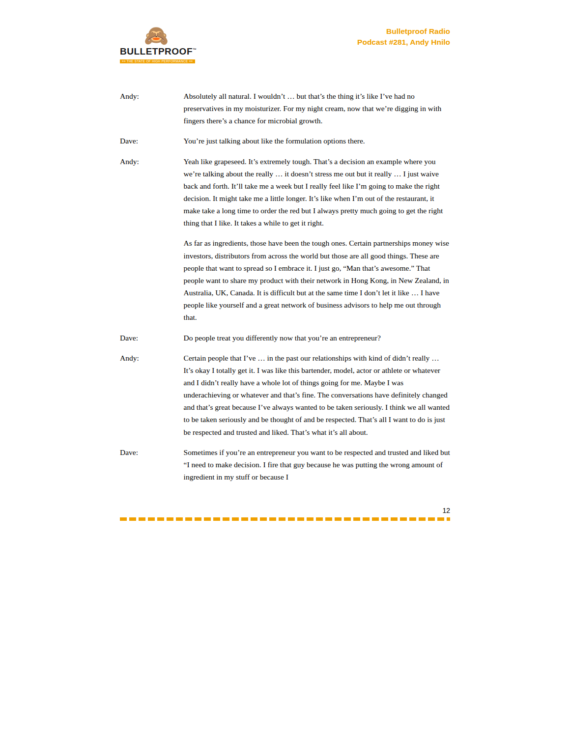🙈 BULLETPROOF™ »» THE STATE OF HIGH PERFORMANCE »»
Bulletproof Radio
Podcast #281, Andy Hnilo
Andy:
Absolutely all natural. I wouldn’t … but that’s the thing it’s like I’ve had no preservatives in my moisturizer. For my night cream, now that we’re digging in with fingers there’s a chance for microbial growth.
Dave:
You’re just talking about like the formulation options there.
Andy:
Yeah like grapeseed. It’s extremely tough. That’s a decision an example where you we’re talking about the really … it doesn’t stress me out but it really … I just waive back and forth. It’ll take me a week but I really feel like I’m going to make the right decision. It might take me a little longer. It’s like when I’m out of the restaurant, it make take a long time to order the red but I always pretty much going to get the right thing that I like. It takes a while to get it right.
As far as ingredients, those have been the tough ones. Certain partnerships money wise investors, distributors from across the world but those are all good things. These are people that want to spread so I embrace it. I just go, “Man that’s awesome.” That people want to share my product with their network in Hong Kong, in New Zealand, in Australia, UK, Canada. It is difficult but at the same time I don’t let it like … I have people like yourself and a great network of business advisors to help me out through that.
Dave:
Do people treat you differently now that you’re an entrepreneur?
Andy:
Certain people that I’ve … in the past our relationships with kind of didn’t really … It’s okay I totally get it. I was like this bartender, model, actor or athlete or whatever and I didn’t really have a whole lot of things going for me. Maybe I was underachieving or whatever and that’s fine. The conversations have definitely changed and that’s great because I’ve always wanted to be taken seriously. I think we all wanted to be taken seriously and be thought of and be respected. That’s all I want to do is just be respected and trusted and liked. That’s what it’s all about.
Dave:
Sometimes if you’re an entrepreneur you want to be respected and trusted and liked but “I need to make decision. I fire that guy because he was putting the wrong amount of ingredient in my stuff or because I
12